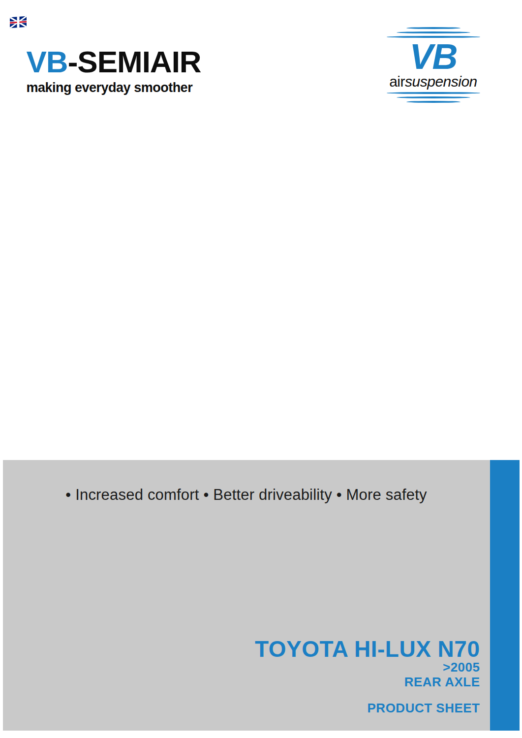VB-SEMIAIR
making everyday smoother
VB
airsuspension
• Increased comfort • Better driveability • More safety
TOYOTA HI-LUX N70
>2005
REAR AXLE
PRODUCT SHEET